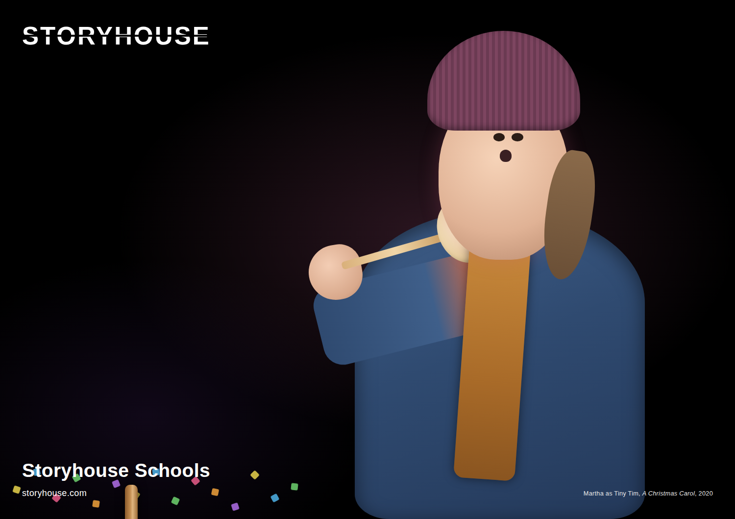Storyhouse
Storyhouse Schools
storyhouse.com
Martha as Tiny Tim, A Christmas Carol, 2020